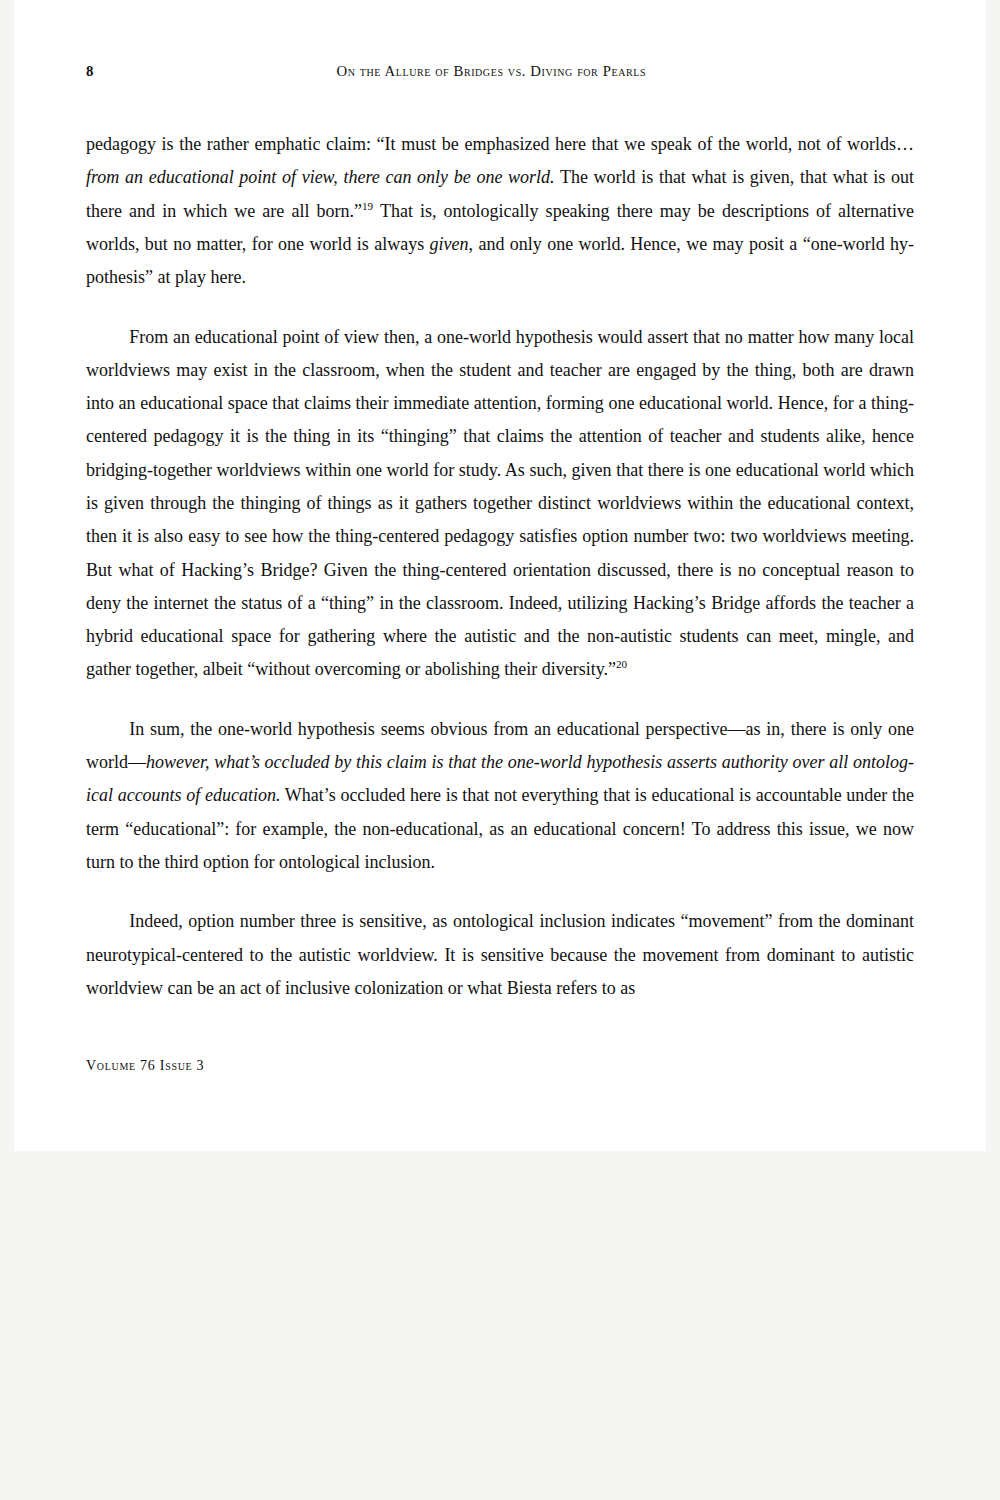8 On the Allure of Bridges vs. Diving for Pearls
pedagogy is the rather emphatic claim: “It must be emphasized here that we speak of the world, not of worlds… from an educational point of view, there can only be one world. The world is that what is given, that what is out there and in which we are all born.”19 That is, ontologically speaking there may be descriptions of alternative worlds, but no matter, for one world is always given, and only one world. Hence, we may posit a “one-world hypothesis” at play here.
From an educational point of view then, a one-world hypothesis would assert that no matter how many local worldviews may exist in the classroom, when the student and teacher are engaged by the thing, both are drawn into an educational space that claims their immediate attention, forming one educational world. Hence, for a thing-centered pedagogy it is the thing in its “thinging” that claims the attention of teacher and students alike, hence bridging-together worldviews within one world for study. As such, given that there is one educational world which is given through the thinging of things as it gathers together distinct worldviews within the educational context, then it is also easy to see how the thing-centered pedagogy satisfies option number two: two worldviews meeting. But what of Hacking’s Bridge? Given the thing-centered orientation discussed, there is no conceptual reason to deny the internet the status of a “thing” in the classroom. Indeed, utilizing Hacking’s Bridge affords the teacher a hybrid educational space for gathering where the autistic and the non-autistic students can meet, mingle, and gather together, albeit “without overcoming or abolishing their diversity.”20
In sum, the one-world hypothesis seems obvious from an educational perspective—as in, there is only one world—however, what’s occluded by this claim is that the one-world hypothesis asserts authority over all ontological accounts of education. What’s occluded here is that not everything that is educational is accountable under the term “educational”: for example, the non-educational, as an educational concern! To address this issue, we now turn to the third option for ontological inclusion.
Indeed, option number three is sensitive, as ontological inclusion indicates “movement” from the dominant neurotypical-centered to the autistic worldview. It is sensitive because the movement from dominant to autistic worldview can be an act of inclusive colonization or what Biesta refers to as
Volume 76 Issue 3